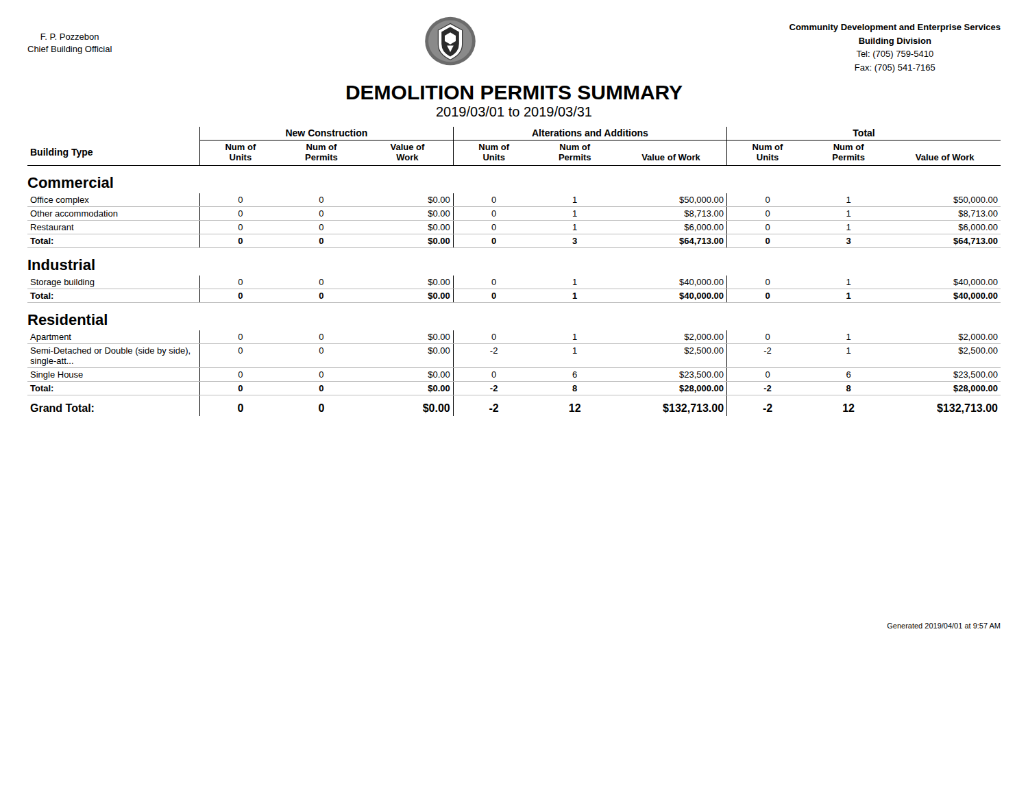F. P. Pozzebon
Chief Building Official
Community Development and Enterprise Services
Building Division
Tel: (705) 759-5410
Fax: (705) 541-7165
DEMOLITION PERMITS SUMMARY
2019/03/01 to 2019/03/31
| | New Construction | Alterations and Additions | Total |
| --- | --- | --- | --- |
| Building Type | Num of Units | Num of Permits | Value of Work | Num of Units | Num of Permits | Value of Work | Num of Units | Num of Permits | Value of Work |
| Commercial |
| Office complex | 0 | 0 | $0.00 | 0 | 1 | $50,000.00 | 0 | 1 | $50,000.00 |
| Other accommodation | 0 | 0 | $0.00 | 0 | 1 | $8,713.00 | 0 | 1 | $8,713.00 |
| Restaurant | 0 | 0 | $0.00 | 0 | 1 | $6,000.00 | 0 | 1 | $6,000.00 |
| Total: | 0 | 0 | $0.00 | 0 | 3 | $64,713.00 | 0 | 3 | $64,713.00 |
| Industrial |
| Storage building | 0 | 0 | $0.00 | 0 | 1 | $40,000.00 | 0 | 1 | $40,000.00 |
| Total: | 0 | 0 | $0.00 | 0 | 1 | $40,000.00 | 0 | 1 | $40,000.00 |
| Residential |
| Apartment | 0 | 0 | $0.00 | 0 | 1 | $2,000.00 | 0 | 1 | $2,000.00 |
| Semi-Detached or Double (side by side), single-att... | 0 | 0 | $0.00 | -2 | 1 | $2,500.00 | -2 | 1 | $2,500.00 |
| Single House | 0 | 0 | $0.00 | 0 | 6 | $23,500.00 | 0 | 6 | $23,500.00 |
| Total: | 0 | 0 | $0.00 | -2 | 8 | $28,000.00 | -2 | 8 | $28,000.00 |
| Grand Total: | 0 | 0 | $0.00 | -2 | 12 | $132,713.00 | -2 | 12 | $132,713.00 |
Generated 2019/04/01 at 9:57 AM